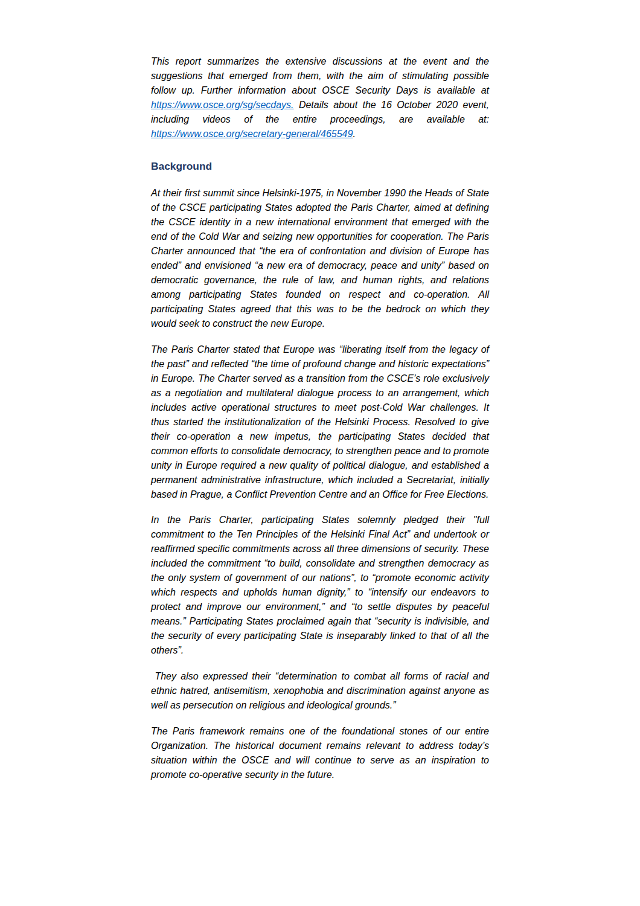This report summarizes the extensive discussions at the event and the suggestions that emerged from them, with the aim of stimulating possible follow up. Further information about OSCE Security Days is available at https://www.osce.org/sg/secdays. Details about the 16 October 2020 event, including videos of the entire proceedings, are available at: https://www.osce.org/secretary-general/465549.
Background
At their first summit since Helsinki-1975, in November 1990 the Heads of State of the CSCE participating States adopted the Paris Charter, aimed at defining the CSCE identity in a new international environment that emerged with the end of the Cold War and seizing new opportunities for cooperation. The Paris Charter announced that “the era of confrontation and division of Europe has ended” and envisioned “a new era of democracy, peace and unity” based on democratic governance, the rule of law, and human rights, and relations among participating States founded on respect and co-operation. All participating States agreed that this was to be the bedrock on which they would seek to construct the new Europe.
The Paris Charter stated that Europe was “liberating itself from the legacy of the past” and reflected “the time of profound change and historic expectations” in Europe. The Charter served as a transition from the CSCE’s role exclusively as a negotiation and multilateral dialogue process to an arrangement, which includes active operational structures to meet post-Cold War challenges. It thus started the institutionalization of the Helsinki Process. Resolved to give their co-operation a new impetus, the participating States decided that common efforts to consolidate democracy, to strengthen peace and to promote unity in Europe required a new quality of political dialogue, and established a permanent administrative infrastructure, which included a Secretariat, initially based in Prague, a Conflict Prevention Centre and an Office for Free Elections.
In the Paris Charter, participating States solemnly pledged their "full commitment to the Ten Principles of the Helsinki Final Act” and undertook or reaffirmed specific commitments across all three dimensions of security. These included the commitment “to build, consolidate and strengthen democracy as the only system of government of our nations”, to “promote economic activity which respects and upholds human dignity,” to “intensify our endeavors to protect and improve our environment,” and “to settle disputes by peaceful means.” Participating States proclaimed again that “security is indivisible, and the security of every participating State is inseparably linked to that of all the others”.
They also expressed their “determination to combat all forms of racial and ethnic hatred, antisemitism, xenophobia and discrimination against anyone as well as persecution on religious and ideological grounds.”
The Paris framework remains one of the foundational stones of our entire Organization. The historical document remains relevant to address today’s situation within the OSCE and will continue to serve as an inspiration to promote co-operative security in the future.